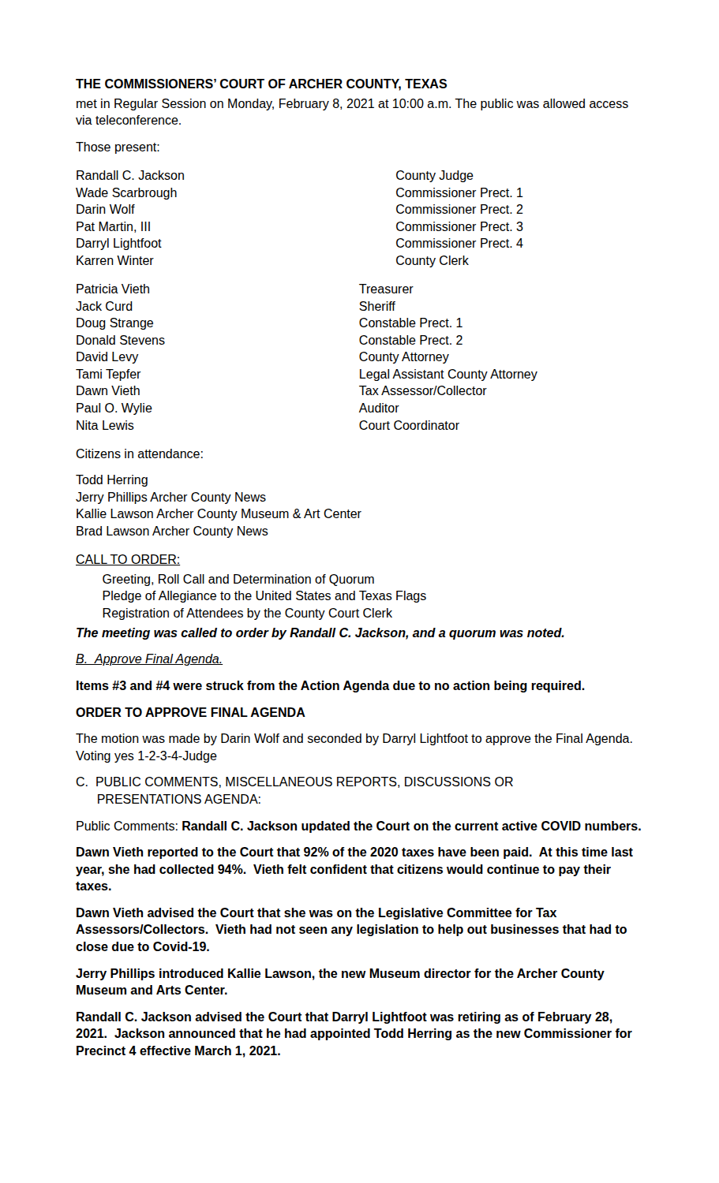THE COMMISSIONERS’ COURT OF ARCHER COUNTY, TEXAS
met in Regular Session on Monday, February 8, 2021 at 10:00 a.m. The public was allowed access via teleconference.
Those present:
| Randall C. Jackson | County Judge |
| Wade Scarbrough | Commissioner Prect. 1 |
| Darin Wolf | Commissioner Prect. 2 |
| Pat Martin, III | Commissioner Prect. 3 |
| Darryl Lightfoot | Commissioner Prect. 4 |
| Karren Winter | County Clerk |
| Patricia Vieth | Treasurer |
| Jack Curd | Sheriff |
| Doug Strange | Constable Prect. 1 |
| Donald Stevens | Constable Prect. 2 |
| David Levy | County Attorney |
| Tami Tepfer | Legal Assistant County Attorney |
| Dawn Vieth | Tax Assessor/Collector |
| Paul O. Wylie | Auditor |
| Nita Lewis | Court Coordinator |
Citizens in attendance:
Todd Herring
Jerry Phillips Archer County News
Kallie Lawson Archer County Museum & Art Center
Brad Lawson Archer County News
CALL TO ORDER:
Greeting, Roll Call and Determination of Quorum
Pledge of Allegiance to the United States and Texas Flags
Registration of Attendees by the County Court Clerk
The meeting was called to order by Randall C. Jackson, and a quorum was noted.
B. Approve Final Agenda.
Items #3 and #4 were struck from the Action Agenda due to no action being required.
ORDER TO APPROVE FINAL AGENDA
The motion was made by Darin Wolf and seconded by Darryl Lightfoot to approve the Final Agenda. Voting yes 1-2-3-4-Judge
C. PUBLIC COMMENTS, MISCELLANEOUS REPORTS, DISCUSSIONS OR
PRESENTATIONS AGENDA:
Public Comments: Randall C. Jackson updated the Court on the current active COVID numbers.
Dawn Vieth reported to the Court that 92% of the 2020 taxes have been paid. At this time last year, she had collected 94%. Vieth felt confident that citizens would continue to pay their taxes.
Dawn Vieth advised the Court that she was on the Legislative Committee for Tax Assessors/Collectors. Vieth had not seen any legislation to help out businesses that had to close due to Covid-19.
Jerry Phillips introduced Kallie Lawson, the new Museum director for the Archer County Museum and Arts Center.
Randall C. Jackson advised the Court that Darryl Lightfoot was retiring as of February 28, 2021. Jackson announced that he had appointed Todd Herring as the new Commissioner for Precinct 4 effective March 1, 2021.